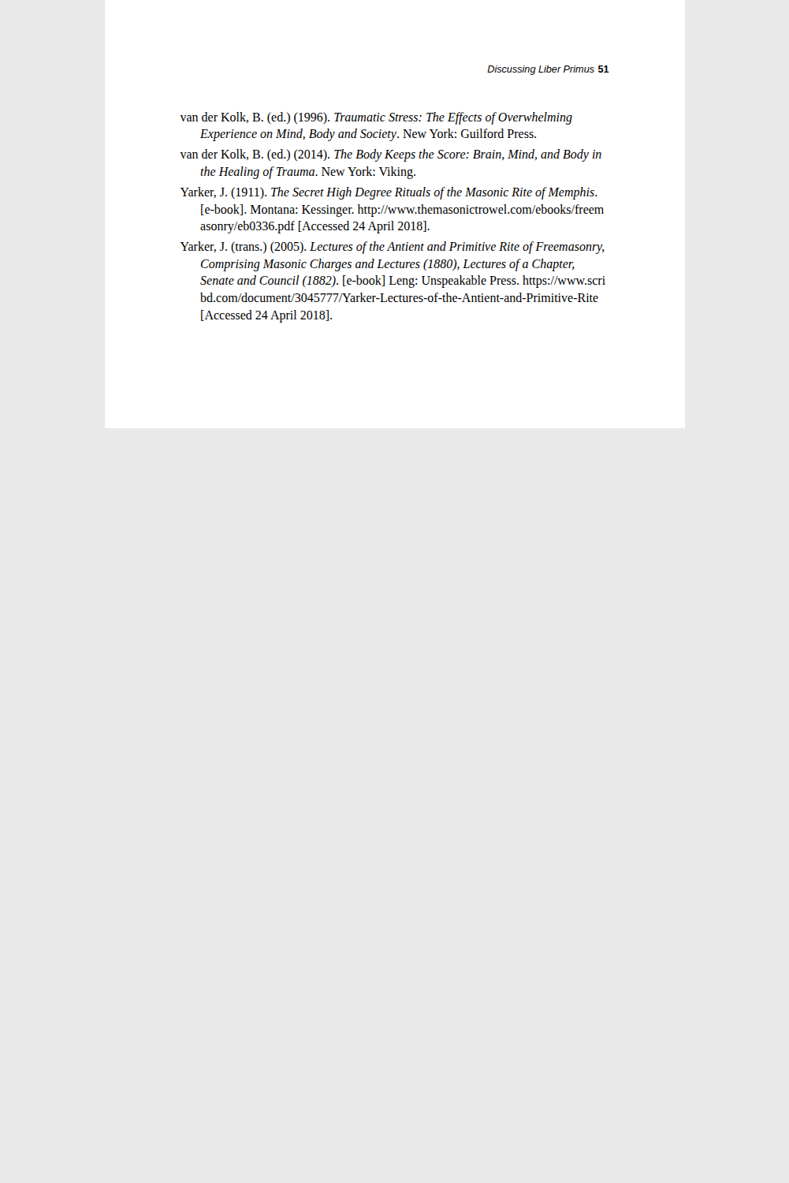Discussing Liber Primus 51
van der Kolk, B. (ed.) (1996). Traumatic Stress: The Effects of Overwhelming Experience on Mind, Body and Society. New York: Guilford Press.
van der Kolk, B. (ed.) (2014). The Body Keeps the Score: Brain, Mind, and Body in the Healing of Trauma. New York: Viking.
Yarker, J. (1911). The Secret High Degree Rituals of the Masonic Rite of Memphis. [e-book]. Montana: Kessinger. http://www.themasonictrowel.com/ebooks/freemasonry/eb0336.pdf [Accessed 24 April 2018].
Yarker, J. (trans.) (2005). Lectures of the Antient and Primitive Rite of Freemasonry, Comprising Masonic Charges and Lectures (1880), Lectures of a Chapter, Senate and Council (1882). [e-book] Leng: Unspeakable Press. https://www.scribd.com/document/3045777/Yarker-Lectures-of-the-Antient-and-Primitive-Rite [Accessed 24 April 2018].